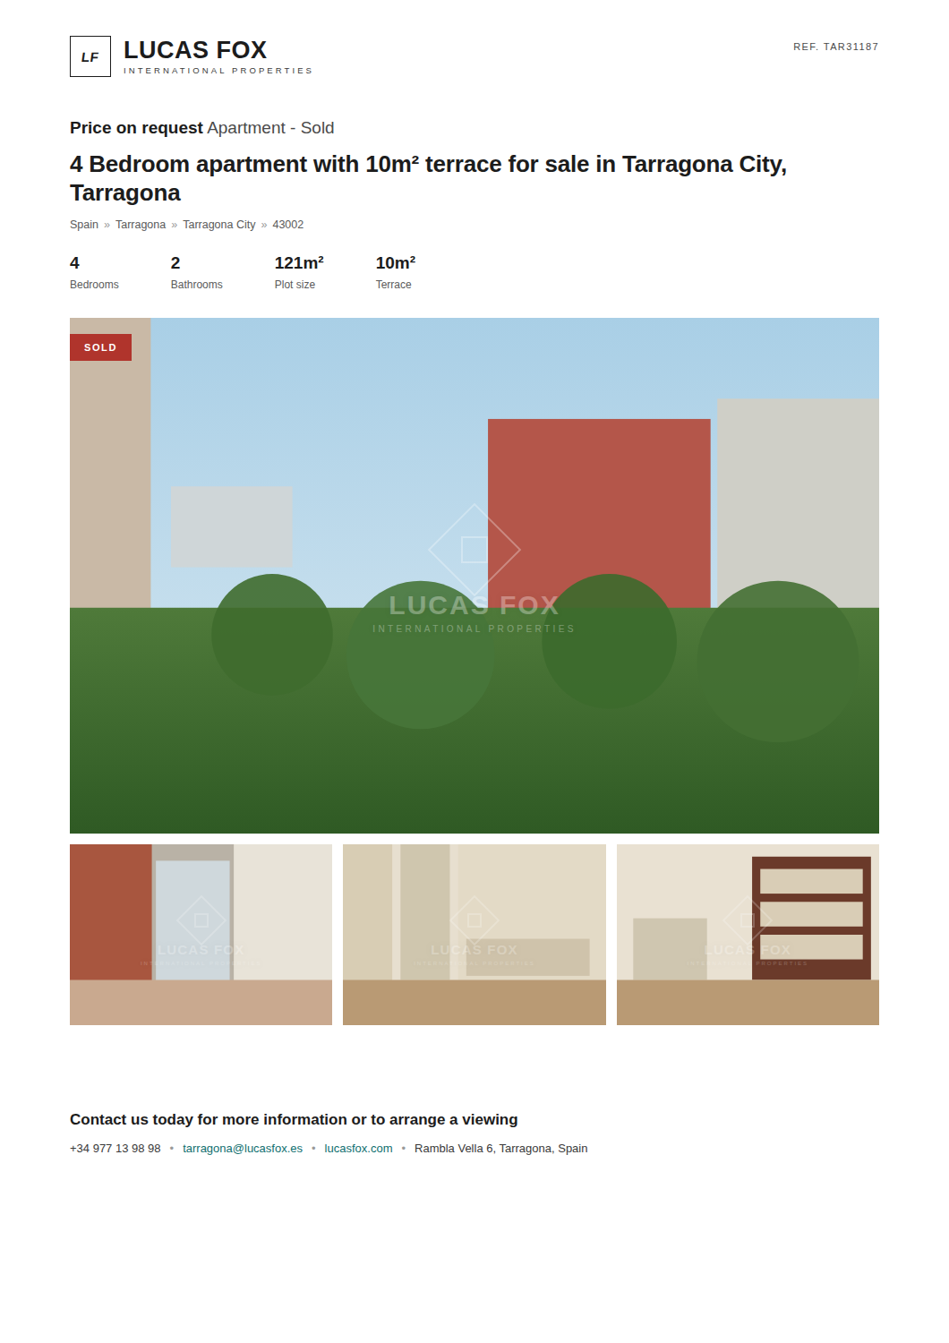LF LUCAS FOX
INTERNATIONAL PROPERTIES
REF. TAR31187
Price on request Apartment - Sold
4 Bedroom apartment with 10m² terrace for sale in Tarragona City, Tarragona
Spain»Tarragona»Tarragona City»43002
4
Bedrooms
2
Bathrooms
121m²
Plot size
10m²
Terrace
SOLD
LUCAS FOX
INTERNATIONAL PROPERTIES
LUCAS FOX
INTERNATIONAL PROPERTIES
LUCAS FOX
INTERNATIONAL PROPERTIES
LUCAS FOX
INTERNATIONAL PROPERTIES
Contact us today for more information or to arrange a viewing
+34 977 13 98 98• tarragona@lucasfox.es• lucasfox.com• Rambla Vella 6, Tarragona, Spain